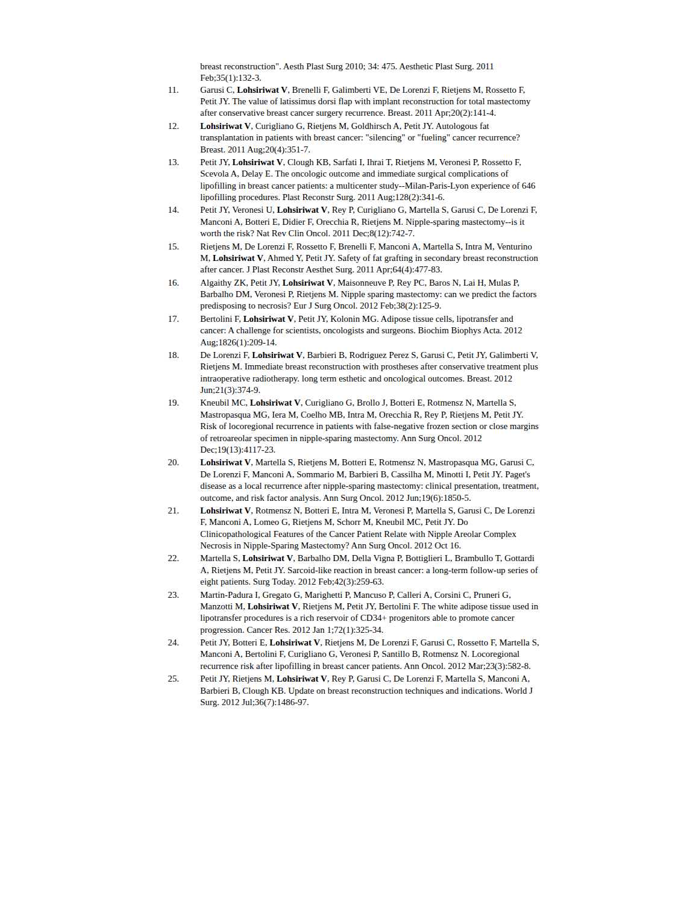breast reconstruction". Aesth Plast Surg 2010; 34: 475. Aesthetic Plast Surg. 2011 Feb;35(1):132-3.
Garusi C, Lohsiriwat V, Brenelli F, Galimberti VE, De Lorenzi F, Rietjens M, Rossetto F, Petit JY. The value of latissimus dorsi flap with implant reconstruction for total mastectomy after conservative breast cancer surgery recurrence. Breast. 2011 Apr;20(2):141-4.
Lohsiriwat V, Curigliano G, Rietjens M, Goldhirsch A, Petit JY. Autologous fat transplantation in patients with breast cancer: "silencing" or "fueling" cancer recurrence? Breast. 2011 Aug;20(4):351-7.
Petit JY, Lohsiriwat V, Clough KB, Sarfati I, Ihrai T, Rietjens M, Veronesi P, Rossetto F, Scevola A, Delay E. The oncologic outcome and immediate surgical complications of lipofilling in breast cancer patients: a multicenter study--Milan-Paris-Lyon experience of 646 lipofilling procedures. Plast Reconstr Surg. 2011 Aug;128(2):341-6.
Petit JY, Veronesi U, Lohsiriwat V, Rey P, Curigliano G, Martella S, Garusi C, De Lorenzi F, Manconi A, Botteri E, Didier F, Orecchia R, Rietjens M. Nipple-sparing mastectomy--is it worth the risk? Nat Rev Clin Oncol. 2011 Dec;8(12):742-7.
Rietjens M, De Lorenzi F, Rossetto F, Brenelli F, Manconi A, Martella S, Intra M, Venturino M, Lohsiriwat V, Ahmed Y, Petit JY. Safety of fat grafting in secondary breast reconstruction after cancer. J Plast Reconstr Aesthet Surg. 2011 Apr;64(4):477-83.
Algaithy ZK, Petit JY, Lohsiriwat V, Maisonneuve P, Rey PC, Baros N, Lai H, Mulas P, Barbalho DM, Veronesi P, Rietjens M. Nipple sparing mastectomy: can we predict the factors predisposing to necrosis? Eur J Surg Oncol. 2012 Feb;38(2):125-9.
Bertolini F, Lohsiriwat V, Petit JY, Kolonin MG. Adipose tissue cells, lipotransfer and cancer: A challenge for scientists, oncologists and surgeons. Biochim Biophys Acta. 2012 Aug;1826(1):209-14.
De Lorenzi F, Lohsiriwat V, Barbieri B, Rodriguez Perez S, Garusi C, Petit JY, Galimberti V, Rietjens M. Immediate breast reconstruction with prostheses after conservative treatment plus intraoperative radiotherapy. long term esthetic and oncological outcomes. Breast. 2012 Jun;21(3):374-9.
Kneubil MC, Lohsiriwat V, Curigliano G, Brollo J, Botteri E, Rotmensz N, Martella S, Mastropasqua MG, Iera M, Coelho MB, Intra M, Orecchia R, Rey P, Rietjens M, Petit JY. Risk of locoregional recurrence in patients with false-negative frozen section or close margins of retroareolar specimen in nipple-sparing mastectomy. Ann Surg Oncol. 2012 Dec;19(13):4117-23.
Lohsiriwat V, Martella S, Rietjens M, Botteri E, Rotmensz N, Mastropasqua MG, Garusi C, De Lorenzi F, Manconi A, Sommario M, Barbieri B, Cassilha M, Minotti I, Petit JY. Paget's disease as a local recurrence after nipple-sparing mastectomy: clinical presentation, treatment, outcome, and risk factor analysis. Ann Surg Oncol. 2012 Jun;19(6):1850-5.
Lohsiriwat V, Rotmensz N, Botteri E, Intra M, Veronesi P, Martella S, Garusi C, De Lorenzi F, Manconi A, Lomeo G, Rietjens M, Schorr M, Kneubil MC, Petit JY. Do Clinicopathological Features of the Cancer Patient Relate with Nipple Areolar Complex Necrosis in Nipple-Sparing Mastectomy? Ann Surg Oncol. 2012 Oct 16.
Martella S, Lohsiriwat V, Barbalho DM, Della Vigna P, Bottiglieri L, Brambullo T, Gottardi A, Rietjens M, Petit JY. Sarcoid-like reaction in breast cancer: a long-term follow-up series of eight patients. Surg Today. 2012 Feb;42(3):259-63.
Martin-Padura I, Gregato G, Marighetti P, Mancuso P, Calleri A, Corsini C, Pruneri G, Manzotti M, Lohsiriwat V, Rietjens M, Petit JY, Bertolini F. The white adipose tissue used in lipotransfer procedures is a rich reservoir of CD34+ progenitors able to promote cancer progression. Cancer Res. 2012 Jan 1;72(1):325-34.
Petit JY, Botteri E, Lohsiriwat V, Rietjens M, De Lorenzi F, Garusi C, Rossetto F, Martella S, Manconi A, Bertolini F, Curigliano G, Veronesi P, Santillo B, Rotmensz N. Locoregional recurrence risk after lipofilling in breast cancer patients. Ann Oncol. 2012 Mar;23(3):582-8.
Petit JY, Rietjens M, Lohsiriwat V, Rey P, Garusi C, De Lorenzi F, Martella S, Manconi A, Barbieri B, Clough KB. Update on breast reconstruction techniques and indications. World J Surg. 2012 Jul;36(7):1486-97.